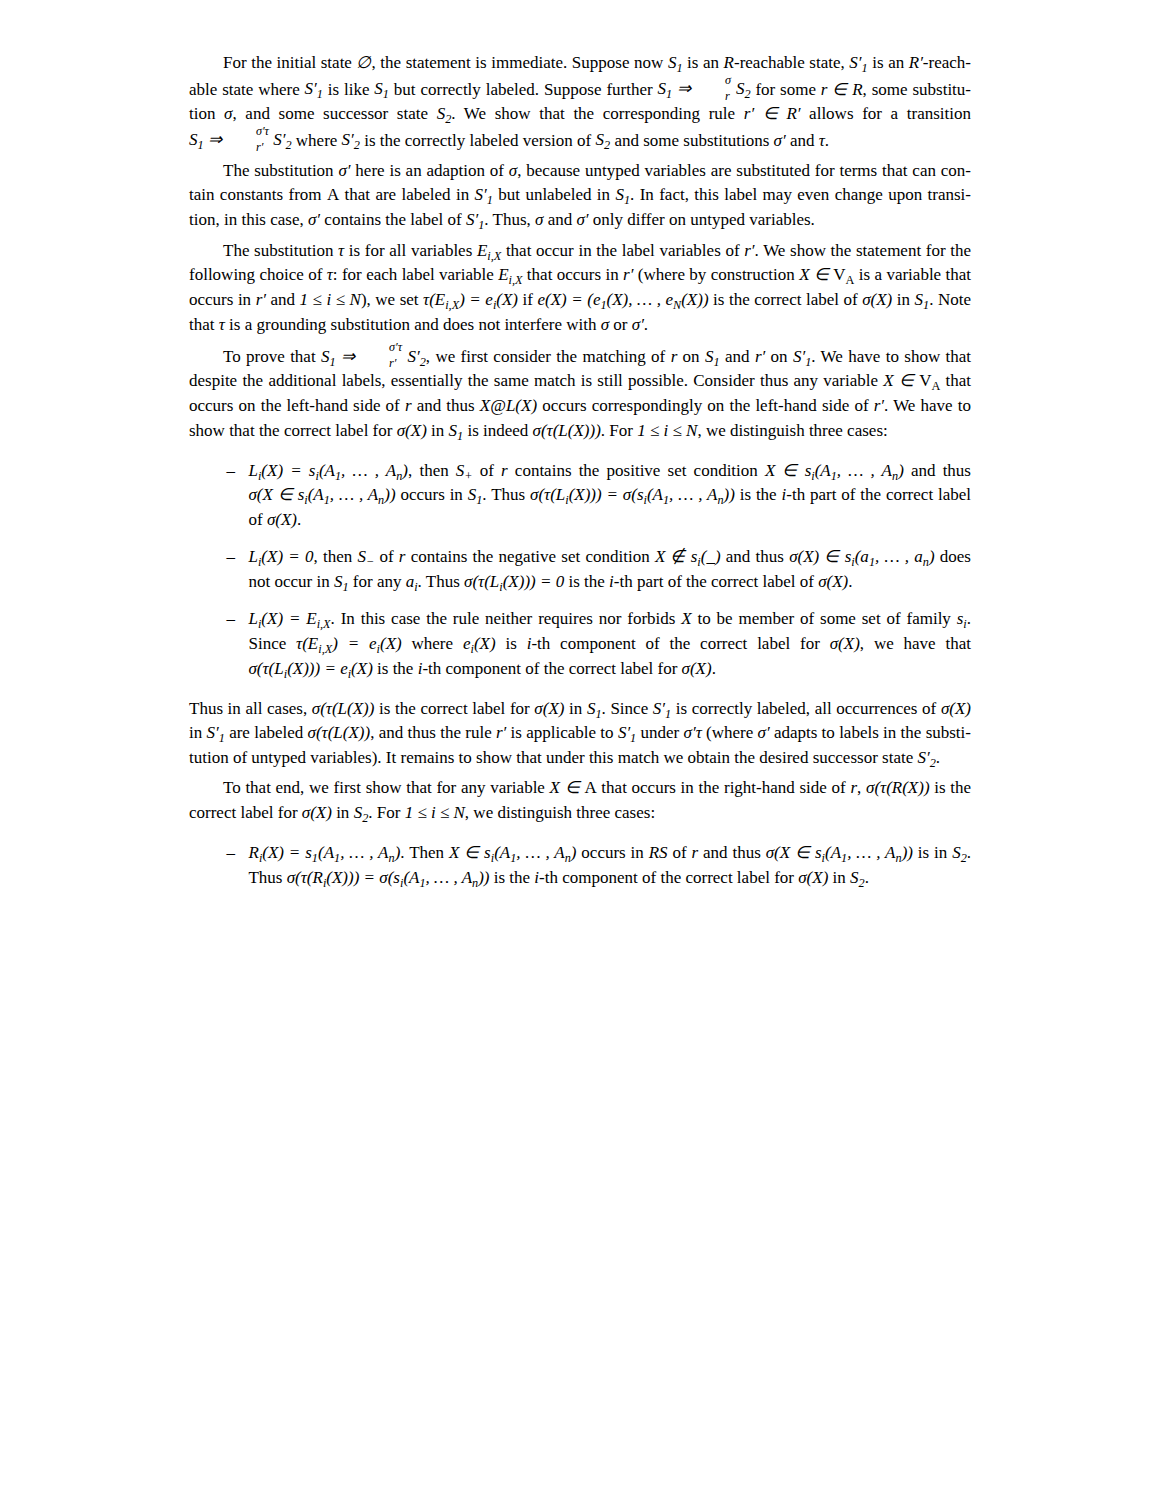For the initial state ∅, the statement is immediate. Suppose now S1 is an R-reachable state, S′1 is an R′-reachable state where S′1 is like S1 but correctly labeled. Suppose further S1 ⇒σr S2 for some r ∈ R, some substitution σ, and some successor state S2. We show that the corresponding rule r′ ∈ R′ allows for a transition S1 ⇒σ′τ r′ S′2 where S′2 is the correctly labeled version of S2 and some substitutions σ′ and τ.
The substitution σ′ here is an adaption of σ, because untyped variables are substituted for terms that can contain constants from A that are labeled in S′1 but unlabeled in S1. In fact, this label may even change upon transition, in this case, σ′ contains the label of S′1. Thus, σ and σ′ only differ on untyped variables.
The substitution τ is for all variables Ei,X that occur in the label variables of r′. We show the statement for the following choice of τ: for each label variable Ei,X that occurs in r′ (where by construction X ∈ VA is a variable that occurs in r′ and 1 ≤ i ≤ N), we set τ(Ei,X) = ei(X) if e(X) = (e1(X), … , eN(X)) is the correct label of σ(X) in S1. Note that τ is a grounding substitution and does not interfere with σ or σ′.
To prove that S1 ⇒σ′τ r′ S′2, we first consider the matching of r on S1 and r′ on S′1. We have to show that despite the additional labels, essentially the same match is still possible. Consider thus any variable X ∈ VA that occurs on the left-hand side of r and thus X@L(X) occurs correspondingly on the left-hand side of r′. We have to show that the correct label for σ(X) in S1 is indeed σ(τ(L(X))). For 1 ≤ i ≤ N, we distinguish three cases:
Li(X) = si(A1, … , An), then S+ of r contains the positive set condition X ∈ si(A1, … , An) and thus σ(X ∈ si(A1, … , An)) occurs in S1. Thus σ(τ(Li(X))) = σ(si(A1, … , An)) is the i-th part of the correct label of σ(X).
Li(X) = 0, then S− of r contains the negative set condition X ∉ si(_) and thus σ(X) ∈ si(a1, … , an) does not occur in S1 for any ai. Thus σ(τ(Li(X))) = 0 is the i-th part of the correct label of σ(X).
Li(X) = Ei,X. In this case the rule neither requires nor forbids X to be member of some set of family si. Since τ(Ei,X) = ei(X) where ei(X) is i-th component of the correct label for σ(X), we have that σ(τ(Li(X))) = ei(X) is the i-th component of the correct label for σ(X).
Thus in all cases, σ(τ(L(X)) is the correct label for σ(X) in S1. Since S′1 is correctly labeled, all occurrences of σ(X) in S′1 are labeled σ(τ(L(X)), and thus the rule r′ is applicable to S′1 under σ′τ (where σ′ adapts to labels in the substitution of untyped variables). It remains to show that under this match we obtain the desired successor state S′2.
To that end, we first show that for any variable X ∈ A that occurs in the right-hand side of r, σ(τ(R(X)) is the correct label for σ(X) in S2. For 1 ≤ i ≤ N, we distinguish three cases:
Ri(X) = s1(A1, … , An). Then X ∈ si(A1, … , An) occurs in RS of r and thus σ(X ∈ si(A1, … , An)) is in S2. Thus σ(τ(Ri(X))) = σ(si(A1, … , An)) is the i-th component of the correct label for σ(X) in S2.